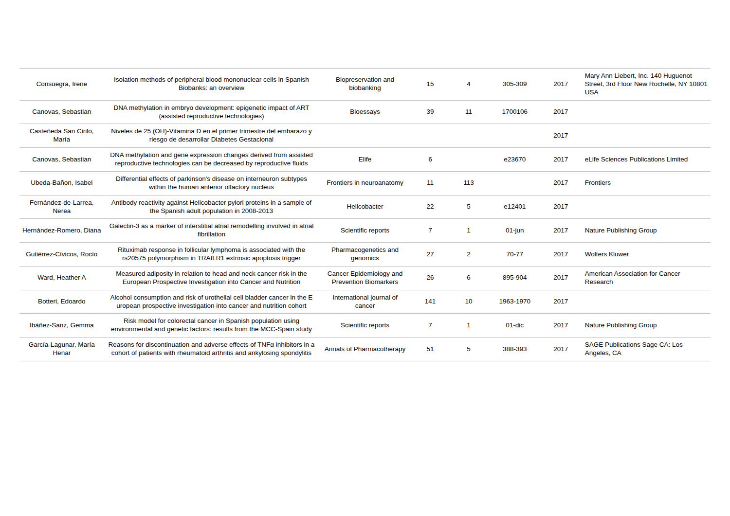| Consuegra, Irene | Isolation methods of peripheral blood mononuclear cells in Spanish Biobanks: an overview | Biopreservation and biobanking | 15 | 4 | 305-309 | 2017 | Mary Ann Liebert, Inc. 140 Huguenot Street, 3rd Floor New Rochelle, NY 10801 USA |
| Canovas, Sebastian | DNA methylation in embryo development: epigenetic impact of ART (assisted reproductive technologies) | Bioessays | 39 | 11 | 1700106 | 2017 | |
| Casteñeda San Cirilo, María | Niveles de 25 (OH)-Vitamina D en el primer trimestre del embarazo y riesgo de desarrollar Diabetes Gestacional | | | | | 2017 | |
| Canovas, Sebastian | DNA methylation and gene expression changes derived from assisted reproductive technologies can be decreased by reproductive fluids | Elife | 6 | | e23670 | 2017 | eLife Sciences Publications Limited |
| Ubeda-Bañon, Isabel | Differential effects of parkinson's disease on interneuron subtypes within the human anterior olfactory nucleus | Frontiers in neuroanatomy | 11 | 113 | | 2017 | Frontiers |
| Fernández-de-Larrea, Nerea | Antibody reactivity against Helicobacter pylori proteins in a sample of the Spanish adult population in 2008-2013 | Helicobacter | 22 | 5 | e12401 | 2017 | |
| Hernández-Romero, Diana | Galectin-3 as a marker of interstitial atrial remodelling involved in atrial fibrillation | Scientific reports | 7 | 1 | 01-jun | 2017 | Nature Publishing Group |
| Gutiérrez-Cívicos, Rocío | Rituximab response in follicular lymphoma is associated with the rs20575 polymorphism in TRAILR1 extrinsic apoptosis trigger | Pharmacogenetics and genomics | 27 | 2 | 70-77 | 2017 | Wolters Kluwer |
| Ward, Heather A | Measured adiposity in relation to head and neck cancer risk in the European Prospective Investigation into Cancer and Nutrition | Cancer Epidemiology and Prevention Biomarkers | 26 | 6 | 895-904 | 2017 | American Association for Cancer Research |
| Botteri, Edoardo | Alcohol consumption and risk of urothelial cell bladder cancer in the E uropean prospective investigation into cancer and nutrition cohort | International journal of cancer | 141 | 10 | 1963-1970 | 2017 | |
| Ibáñez-Sanz, Gemma | Risk model for colorectal cancer in Spanish population using environmental and genetic factors: results from the MCC-Spain study | Scientific reports | 7 | 1 | 01-dic | 2017 | Nature Publishing Group |
| García-Lagunar, María Henar | Reasons for discontinuation and adverse effects of TNFα inhibitors in a cohort of patients with rheumatoid arthritis and ankylosing spondylitis | Annals of Pharmacotherapy | 51 | 5 | 388-393 | 2017 | SAGE Publications Sage CA: Los Angeles, CA |